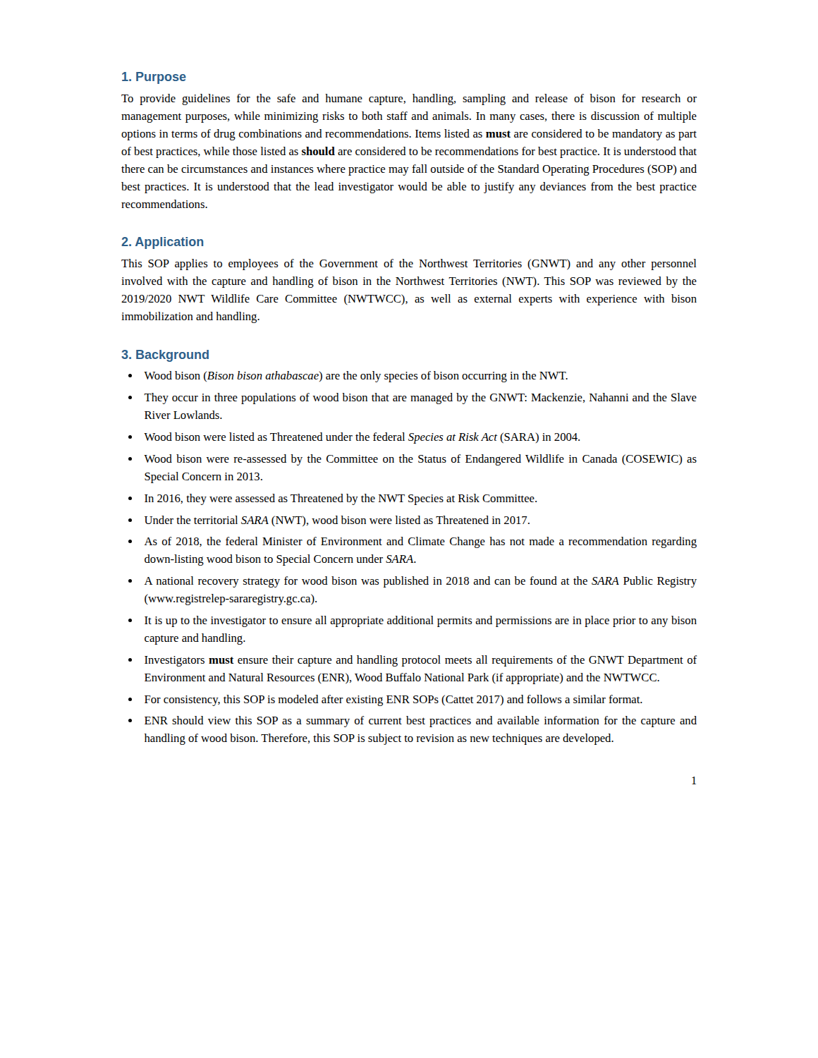1. Purpose
To provide guidelines for the safe and humane capture, handling, sampling and release of bison for research or management purposes, while minimizing risks to both staff and animals. In many cases, there is discussion of multiple options in terms of drug combinations and recommendations. Items listed as must are considered to be mandatory as part of best practices, while those listed as should are considered to be recommendations for best practice. It is understood that there can be circumstances and instances where practice may fall outside of the Standard Operating Procedures (SOP) and best practices. It is understood that the lead investigator would be able to justify any deviances from the best practice recommendations.
2. Application
This SOP applies to employees of the Government of the Northwest Territories (GNWT) and any other personnel involved with the capture and handling of bison in the Northwest Territories (NWT). This SOP was reviewed by the 2019/2020 NWT Wildlife Care Committee (NWTWCC), as well as external experts with experience with bison immobilization and handling.
3. Background
Wood bison (Bison bison athabascae) are the only species of bison occurring in the NWT.
They occur in three populations of wood bison that are managed by the GNWT: Mackenzie, Nahanni and the Slave River Lowlands.
Wood bison were listed as Threatened under the federal Species at Risk Act (SARA) in 2004.
Wood bison were re-assessed by the Committee on the Status of Endangered Wildlife in Canada (COSEWIC) as Special Concern in 2013.
In 2016, they were assessed as Threatened by the NWT Species at Risk Committee.
Under the territorial SARA (NWT), wood bison were listed as Threatened in 2017.
As of 2018, the federal Minister of Environment and Climate Change has not made a recommendation regarding down-listing wood bison to Special Concern under SARA.
A national recovery strategy for wood bison was published in 2018 and can be found at the SARA Public Registry (www.registrelep-sararegistry.gc.ca).
It is up to the investigator to ensure all appropriate additional permits and permissions are in place prior to any bison capture and handling.
Investigators must ensure their capture and handling protocol meets all requirements of the GNWT Department of Environment and Natural Resources (ENR), Wood Buffalo National Park (if appropriate) and the NWTWCC.
For consistency, this SOP is modeled after existing ENR SOPs (Cattet 2017) and follows a similar format.
ENR should view this SOP as a summary of current best practices and available information for the capture and handling of wood bison. Therefore, this SOP is subject to revision as new techniques are developed.
1